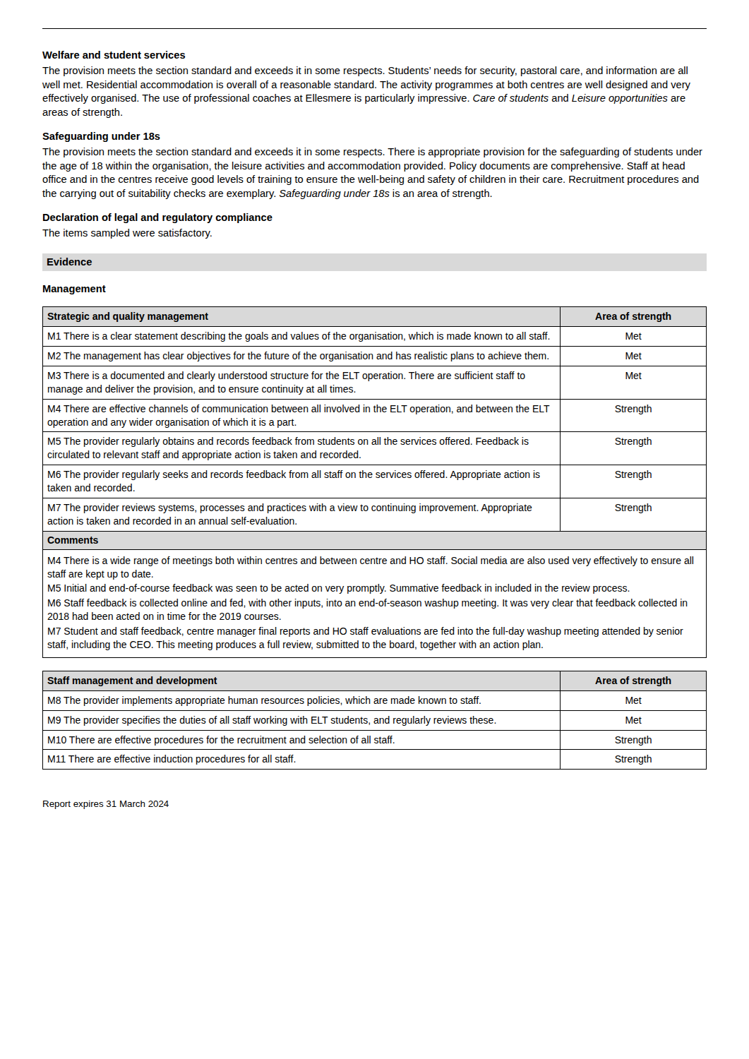Welfare and student services
The provision meets the section standard and exceeds it in some respects. Students’ needs for security, pastoral care, and information are all well met. Residential accommodation is overall of a reasonable standard. The activity programmes at both centres are well designed and very effectively organised. The use of professional coaches at Ellesmere is particularly impressive. Care of students and Leisure opportunities are areas of strength.
Safeguarding under 18s
The provision meets the section standard and exceeds it in some respects. There is appropriate provision for the safeguarding of students under the age of 18 within the organisation, the leisure activities and accommodation provided. Policy documents are comprehensive. Staff at head office and in the centres receive good levels of training to ensure the well-being and safety of children in their care. Recruitment procedures and the carrying out of suitability checks are exemplary. Safeguarding under 18s is an area of strength.
Declaration of legal and regulatory compliance
The items sampled were satisfactory.
Evidence
Management
| Strategic and quality management | Area of strength |
| --- | --- |
| M1 There is a clear statement describing the goals and values of the organisation, which is made known to all staff. | Met |
| M2 The management has clear objectives for the future of the organisation and has realistic plans to achieve them. | Met |
| M3 There is a documented and clearly understood structure for the ELT operation. There are sufficient staff to manage and deliver the provision, and to ensure continuity at all times. | Met |
| M4 There are effective channels of communication between all involved in the ELT operation, and between the ELT operation and any wider organisation of which it is a part. | Strength |
| M5 The provider regularly obtains and records feedback from students on all the services offered. Feedback is circulated to relevant staff and appropriate action is taken and recorded. | Strength |
| M6 The provider regularly seeks and records feedback from all staff on the services offered. Appropriate action is taken and recorded. | Strength |
| M7 The provider reviews systems, processes and practices with a view to continuing improvement. Appropriate action is taken and recorded in an annual self-evaluation. | Strength |
Comments
M4 There is a wide range of meetings both within centres and between centre and HO staff. Social media are also used very effectively to ensure all staff are kept up to date.
M5 Initial and end-of-course feedback was seen to be acted on very promptly. Summative feedback in included in the review process.
M6 Staff feedback is collected online and fed, with other inputs, into an end-of-season washup meeting. It was very clear that feedback collected in 2018 had been acted on in time for the 2019 courses.
M7 Student and staff feedback, centre manager final reports and HO staff evaluations are fed into the full-day washup meeting attended by senior staff, including the CEO. This meeting produces a full review, submitted to the board, together with an action plan.
| Staff management and development | Area of strength |
| --- | --- |
| M8 The provider implements appropriate human resources policies, which are made known to staff. | Met |
| M9 The provider specifies the duties of all staff working with ELT students, and regularly reviews these. | Met |
| M10 There are effective procedures for the recruitment and selection of all staff. | Strength |
| M11 There are effective induction procedures for all staff. | Strength |
Report expires 31 March 2024